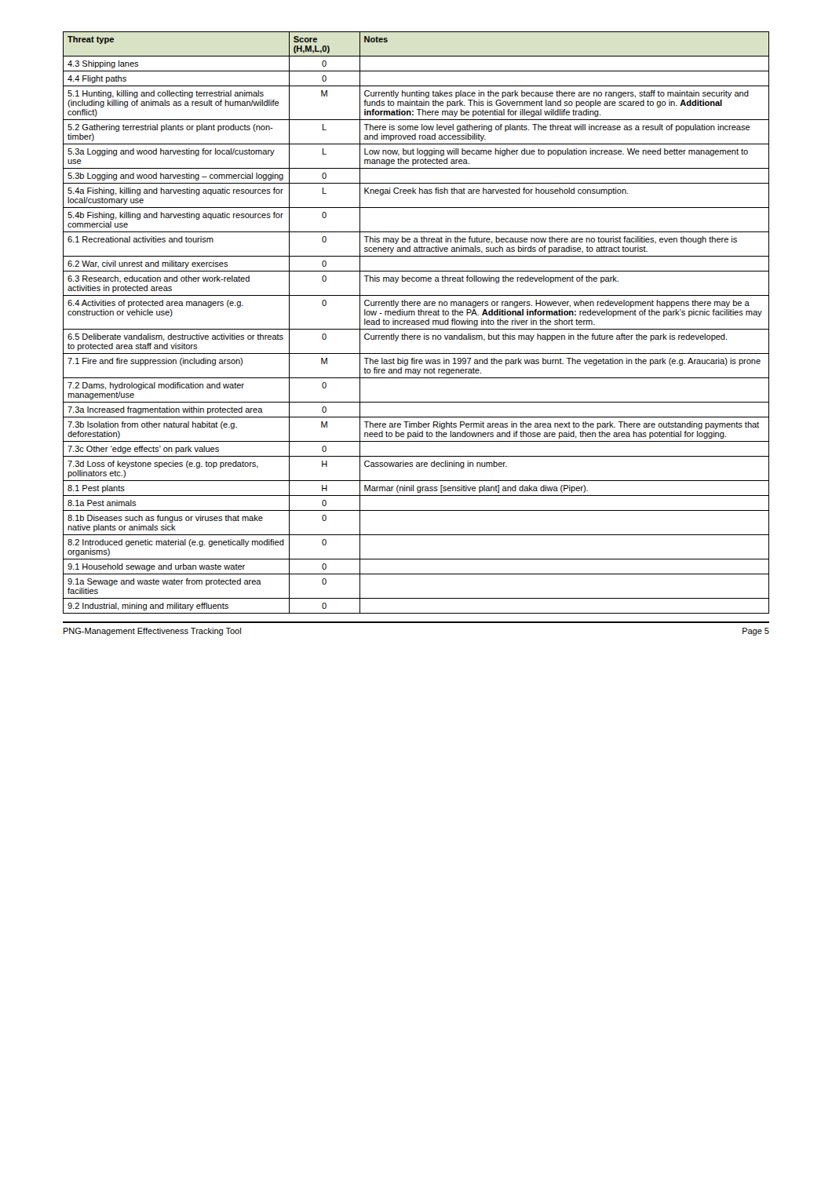| Threat type | Score (H,M,L,0) | Notes |
| --- | --- | --- |
| 4.3 Shipping lanes | 0 | |
| 4.4 Flight paths | 0 | |
| 5.1 Hunting, killing and collecting terrestrial animals (including killing of animals as a result of human/wildlife conflict) | M | Currently hunting takes place in the park because there are no rangers, staff to maintain security and funds to maintain the park. This is Government land so people are scared to go in. Additional information: There may be potential for illegal wildlife trading. |
| 5.2 Gathering terrestrial plants or plant products (non-timber) | L | There is some low level gathering of plants. The threat will increase as a result of population increase and improved road accessibility. |
| 5.3a Logging and wood harvesting for local/customary use | L | Low now, but logging will became higher due to population increase. We need better management to manage the protected area. |
| 5.3b Logging and wood harvesting – commercial logging | 0 | |
| 5.4a Fishing, killing and harvesting aquatic resources for local/customary use | L | Knegai Creek has fish that are harvested for household consumption. |
| 5.4b Fishing, killing and harvesting aquatic resources for commercial use | 0 | |
| 6.1 Recreational activities and tourism | 0 | This may be a threat in the future, because now there are no tourist facilities, even though there is scenery and attractive animals, such as birds of paradise, to attract tourist. |
| 6.2 War, civil unrest and military exercises | 0 | |
| 6.3 Research, education and other work-related activities in protected areas | 0 | This may become a threat following the redevelopment of the park. |
| 6.4 Activities of protected area managers (e.g. construction or vehicle use) | 0 | Currently there are no managers or rangers. However, when redevelopment happens there may be a low - medium threat to the PA. Additional information: redevelopment of the park’s picnic facilities may lead to increased mud flowing into the river in the short term. |
| 6.5 Deliberate vandalism, destructive activities or threats to protected area staff and visitors | 0 | Currently there is no vandalism, but this may happen in the future after the park is redeveloped. |
| 7.1 Fire and fire suppression (including arson) | M | The last big fire was in 1997 and the park was burnt. The vegetation in the park (e.g. Araucaria) is prone to fire and may not regenerate. |
| 7.2 Dams, hydrological modification and water management/use | 0 | |
| 7.3a Increased fragmentation within protected area | 0 | |
| 7.3b Isolation from other natural habitat (e.g. deforestation) | M | There are Timber Rights Permit areas in the area next to the park. There are outstanding payments that need to be paid to the landowners and if those are paid, then the area has potential for logging. |
| 7.3c Other ‘edge effects’ on park values | 0 | |
| 7.3d Loss of keystone species (e.g. top predators, pollinators etc.) | H | Cassowaries are declining in number. |
| 8.1 Pest plants | H | Marmar (ninil grass [sensitive plant] and daka diwa (Piper). |
| 8.1a Pest animals | 0 | |
| 8.1b Diseases such as fungus or viruses that make native plants or animals sick | 0 | |
| 8.2 Introduced genetic material (e.g. genetically modified organisms) | 0 | |
| 9.1 Household sewage and urban waste water | 0 | |
| 9.1a Sewage and waste water from protected area facilities | 0 | |
| 9.2 Industrial, mining and military effluents | 0 | |
PNG-Management Effectiveness Tracking Tool Page 5